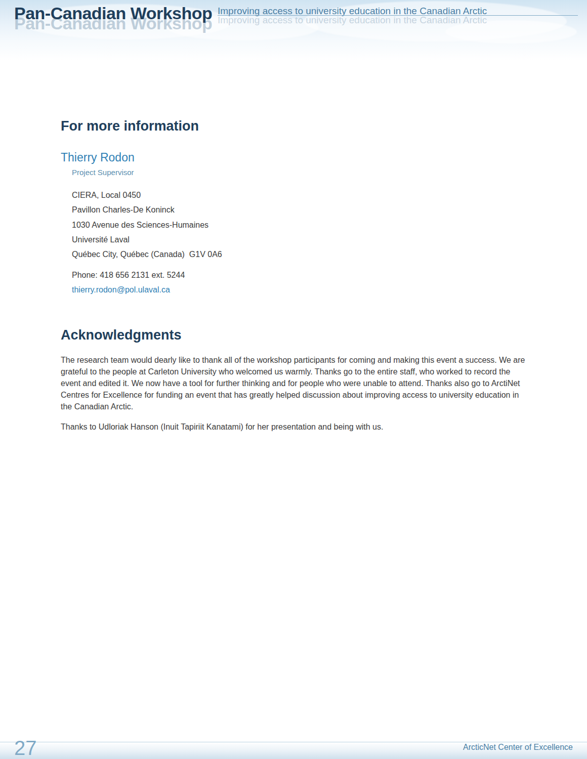Pan-Canadian Workshop
Pan-Canadian Workshop
Improving access to university education in the Canadian Arctic
Improving access to university education in the Canadian Arctic
For more information
Thierry Rodon
Project Supervisor
CIERA, Local 0450
Pavillon Charles-De Koninck
1030 Avenue des Sciences-Humaines
Université Laval
Québec City, Québec (Canada) G1V 0A6
Phone: 418 656 2131 ext. 5244
thierry.rodon@pol.ulaval.ca
Acknowledgments
The research team would dearly like to thank all of the workshop participants for coming and making this event a success. We are grateful to the people at Carleton University who welcomed us warmly. Thanks go to the entire staff, who worked to record the event and edited it. We now have a tool for further thinking and for people who were unable to attend. Thanks also go to ArctiNet Centres for Excellence for funding an event that has greatly helped discussion about improving access to university education in the Canadian Arctic.
Thanks to Udloriak Hanson (Inuit Tapiriit Kanatami) for her presentation and being with us.
27
ArcticNet Center of Excellence